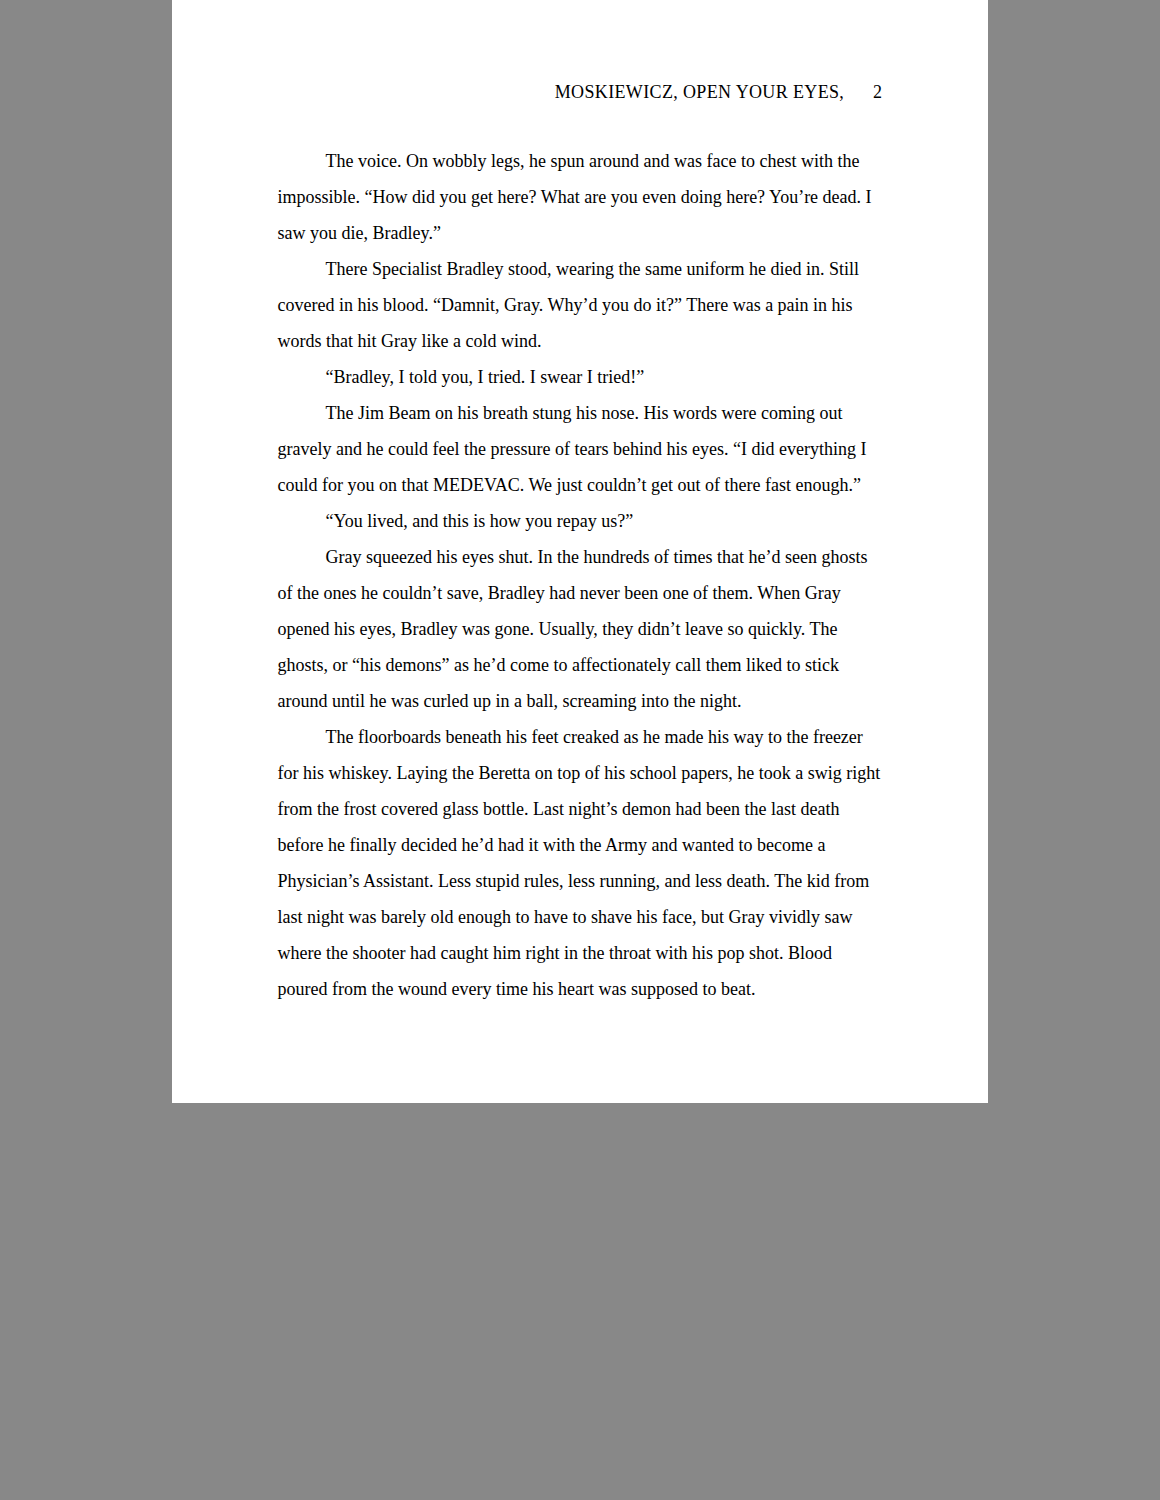MOSKIEWICZ, OPEN YOUR EYES,2
The voice. On wobbly legs, he spun around and was face to chest with the impossible. “How did you get here? What are you even doing here? You’re dead. I saw you die, Bradley.”
There Specialist Bradley stood, wearing the same uniform he died in. Still covered in his blood. “Damnit, Gray. Why’d you do it?” There was a pain in his words that hit Gray like a cold wind.
“Bradley, I told you, I tried. I swear I tried!”
The Jim Beam on his breath stung his nose. His words were coming out gravely and he could feel the pressure of tears behind his eyes. “I did everything I could for you on that MEDEVAC. We just couldn’t get out of there fast enough.”
“You lived, and this is how you repay us?”
Gray squeezed his eyes shut. In the hundreds of times that he’d seen ghosts of the ones he couldn’t save, Bradley had never been one of them. When Gray opened his eyes, Bradley was gone. Usually, they didn’t leave so quickly. The ghosts, or “his demons” as he’d come to affectionately call them liked to stick around until he was curled up in a ball, screaming into the night.
The floorboards beneath his feet creaked as he made his way to the freezer for his whiskey. Laying the Beretta on top of his school papers, he took a swig right from the frost covered glass bottle. Last night’s demon had been the last death before he finally decided he’d had it with the Army and wanted to become a Physician’s Assistant. Less stupid rules, less running, and less death. The kid from last night was barely old enough to have to shave his face, but Gray vividly saw where the shooter had caught him right in the throat with his pop shot. Blood poured from the wound every time his heart was supposed to beat.